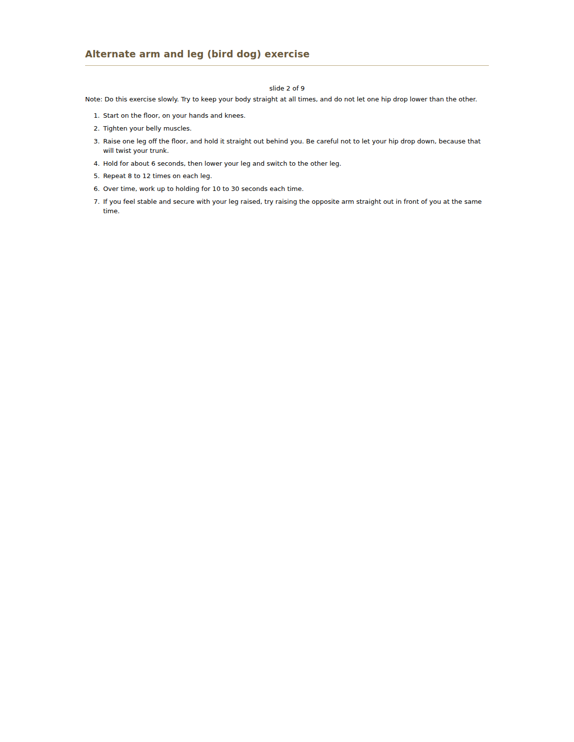Alternate arm and leg (bird dog) exercise
slide 2 of 9
Note: Do this exercise slowly. Try to keep your body straight at all times, and do not let one hip drop lower than the other.
Start on the floor, on your hands and knees.
Tighten your belly muscles.
Raise one leg off the floor, and hold it straight out behind you. Be careful not to let your hip drop down, because that will twist your trunk.
Hold for about 6 seconds, then lower your leg and switch to the other leg.
Repeat 8 to 12 times on each leg.
Over time, work up to holding for 10 to 30 seconds each time.
If you feel stable and secure with your leg raised, try raising the opposite arm straight out in front of you at the same time.